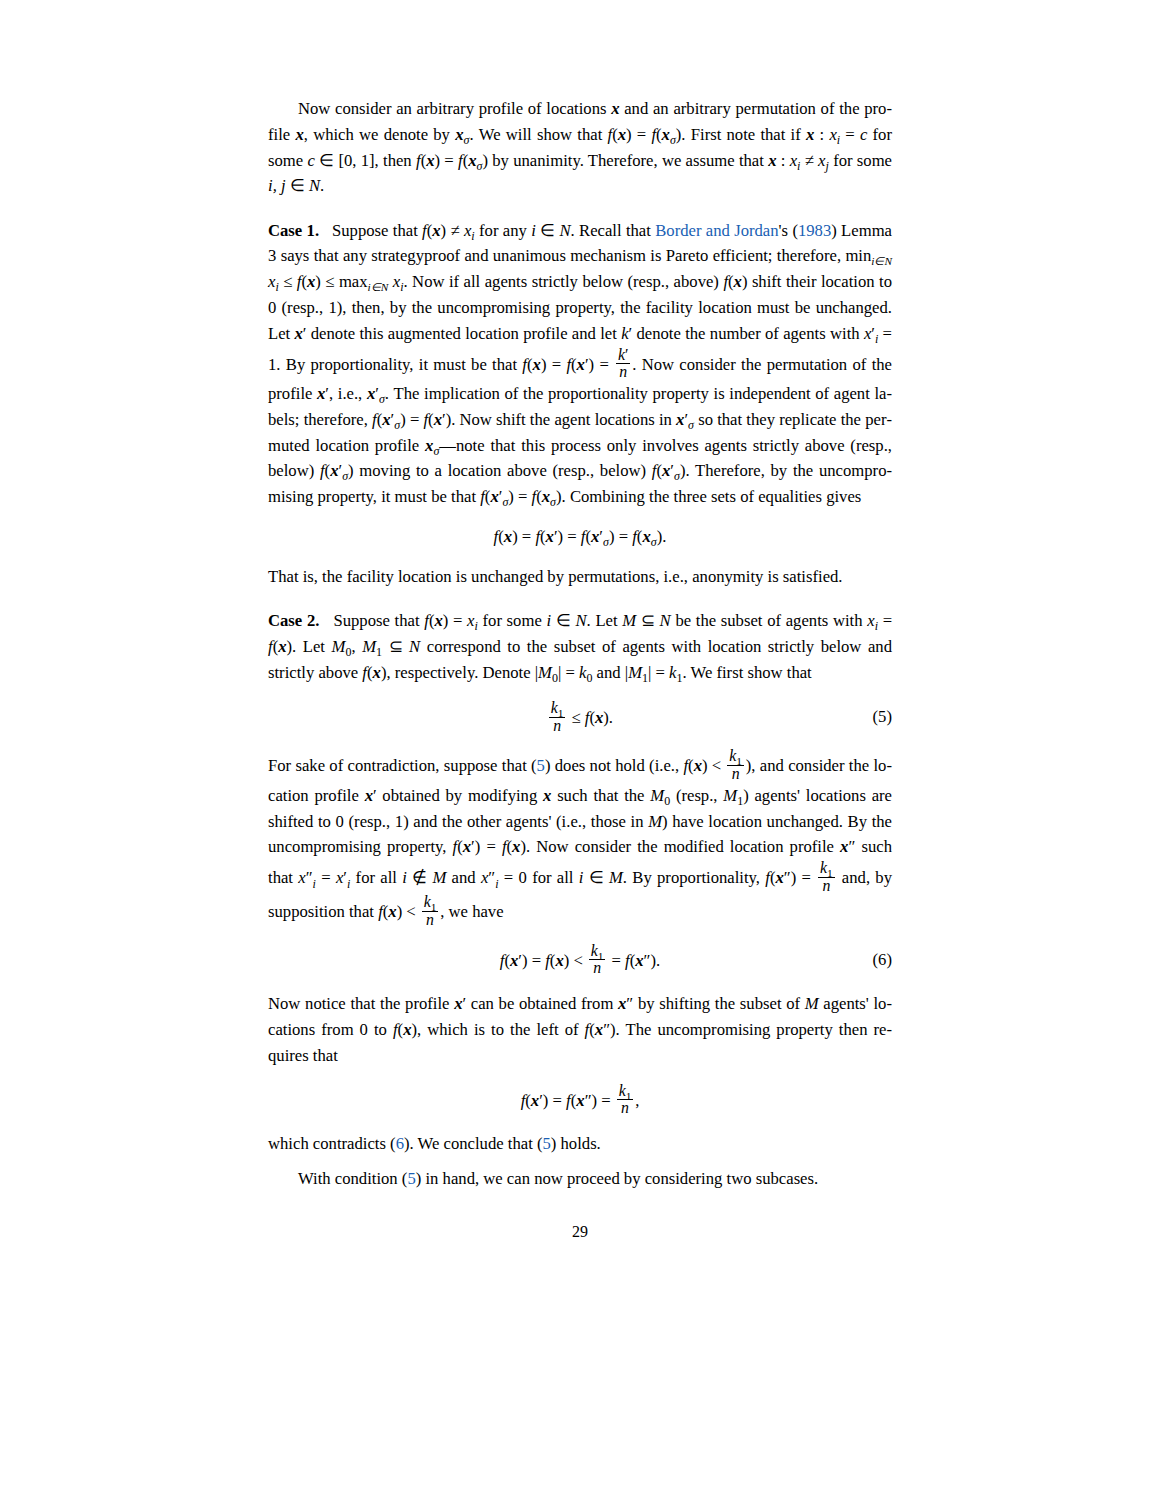Now consider an arbitrary profile of locations x and an arbitrary permutation of the profile x, which we denote by xσ. We will show that f(x) = f(xσ). First note that if x : xi = c for some c ∈ [0, 1], then f(x) = f(xσ) by unanimity. Therefore, we assume that x : xi ≠ xj for some i, j ∈ N.
Case 1. Suppose that f(x) ≠ xi for any i ∈ N. Recall that Border and Jordan's (1983) Lemma 3 says that any strategyproof and unanimous mechanism is Pareto efficient; therefore, mini∈N xi ≤ f(x) ≤ maxi∈N xi. Now if all agents strictly below (resp., above) f(x) shift their location to 0 (resp., 1), then, by the uncompromising property, the facility location must be unchanged. Let x′ denote this augmented location profile and let k′ denote the number of agents with x′i = 1. By proportionality, it must be that f(x) = f(x′) = k′n. Now consider the permutation of the profile x′, i.e., x′σ. The implication of the proportionality property is independent of agent labels; therefore, f(x′σ) = f(x′). Now shift the agent locations in x′σ so that they replicate the permuted location profile xσ—note that this process only involves agents strictly above (resp., below) f(x′σ) moving to a location above (resp., below) f(x′σ). Therefore, by the uncompromising property, it must be that f(x′σ) = f(xσ). Combining the three sets of equalities gives
f(x) = f(x′) = f(x′σ) = f(xσ).
That is, the facility location is unchanged by permutations, i.e., anonymity is satisfied.
Case 2. Suppose that f(x) = xi for some i ∈ N. Let M ⊆ N be the subset of agents with xi = f(x). Let M0, M1 ⊆ N correspond to the subset of agents with location strictly below and strictly above f(x), respectively. Denote |M0| = k0 and |M1| = k1. We first show that
k1 n ≤ f(x). (5)
For sake of contradiction, suppose that (5) does not hold (i.e., f(x) < k1 n), and consider the location profile x′ obtained by modifying x such that the M0 (resp., M1) agents' locations are shifted to 0 (resp., 1) and the other agents' (i.e., those in M) have location unchanged. By the uncompromising property, f(x′) = f(x). Now consider the modified location profile x″ such that x″i = x′i for all i ∉ M and x″i = 0 for all i ∈ M. By proportionality, f(x″) = k1 n and, by supposition that f(x) < k1 n, we have
f(x′) = f(x) < k1 n = f(x″). (6)
Now notice that the profile x′ can be obtained from x″ by shifting the subset of M agents' locations from 0 to f(x), which is to the left of f(x″). The uncompromising property then requires that
f(x′) = f(x″) = k1 n,
which contradicts (6). We conclude that (5) holds.
With condition (5) in hand, we can now proceed by considering two subcases.
29